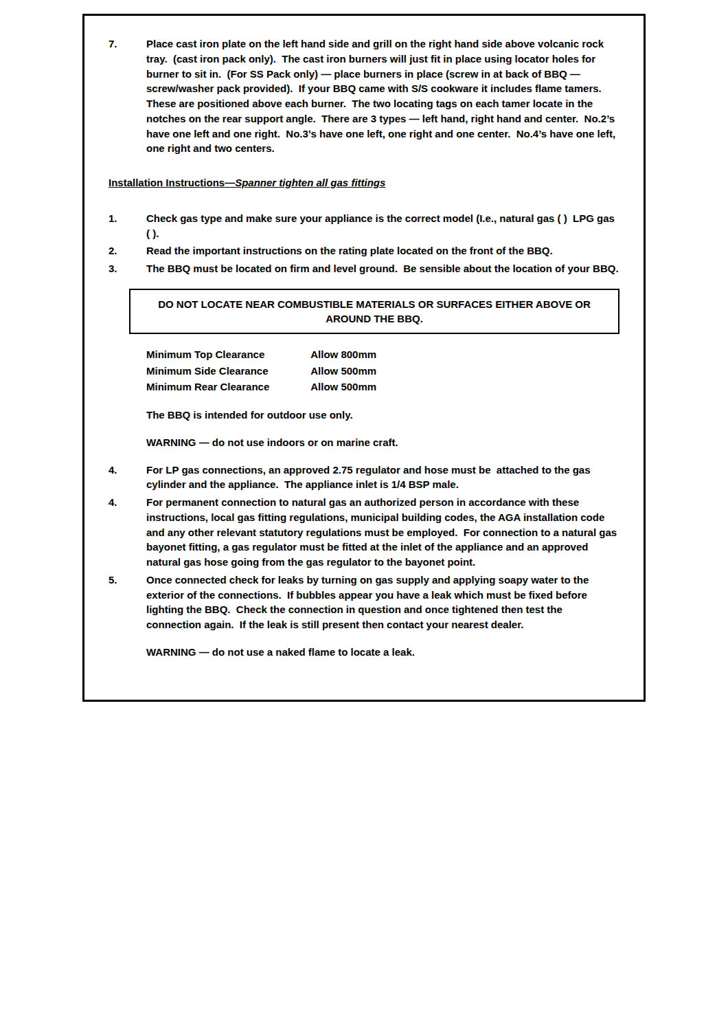7.
Place cast iron plate on the left hand side and grill on the right hand side above volcanic rock tray. (cast iron pack only). The cast iron burners will just fit in place using locator holes for burner to sit in. (For SS Pack only) — place burners in place (screw in at back of BBQ — screw/washer pack provided). If your BBQ came with S/S cookware it includes flame tamers. These are positioned above each burner. The two locating tags on each tamer locate in the notches on the rear support angle. There are 3 types — left hand, right hand and center. No.2’s have one left and one right. No.3’s have one left, one right and one center. No.4’s have one left, one right and two centers.
Installation Instructions—Spanner tighten all gas fittings
1.
Check gas type and make sure your appliance is the correct model (I.e., natural gas ( ) LPG gas ( ).
2.
Read the important instructions on the rating plate located on the front of the BBQ.
3.
The BBQ must be located on firm and level ground. Be sensible about the location of your BBQ.
DO NOT LOCATE NEAR COMBUSTIBLE MATERIALS OR SURFACES EITHER ABOVE OR AROUND THE BBQ.
| Minimum Top Clearance | Allow 800mm |
| Minimum Side Clearance | Allow 500mm |
| Minimum Rear Clearance | Allow 500mm |
The BBQ is intended for outdoor use only.
WARNING — do not use indoors or on marine craft.
4.
For LP gas connections, an approved 2.75 regulator and hose must be attached to the gas cylinder and the appliance. The appliance inlet is 1/4 BSP male.
4.
For permanent connection to natural gas an authorized person in accordance with these instructions, local gas fitting regulations, municipal building codes, the AGA installation code and any other relevant statutory regulations must be employed. For connection to a natural gas bayonet fitting, a gas regulator must be fitted at the inlet of the appliance and an approved natural gas hose going from the gas regulator to the bayonet point.
5.
Once connected check for leaks by turning on gas supply and applying soapy water to the exterior of the connections. If bubbles appear you have a leak which must be fixed before lighting the BBQ. Check the connection in question and once tightened then test the connection again. If the leak is still present then contact your nearest dealer.
WARNING — do not use a naked flame to locate a leak.